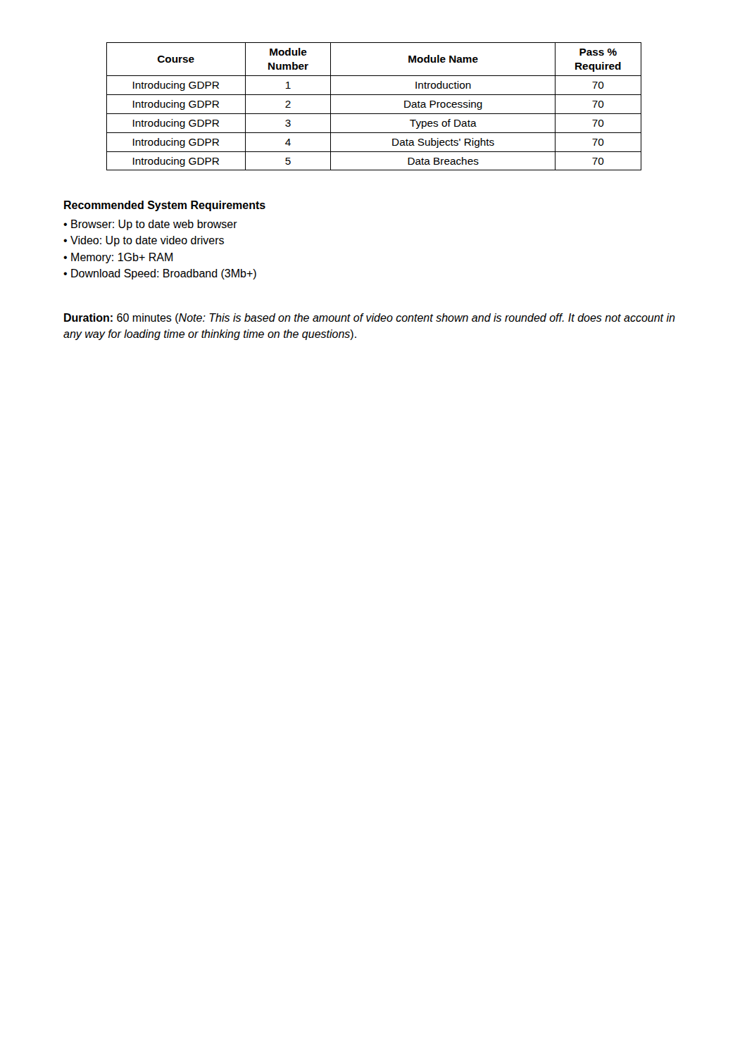| Course | Module Number | Module Name | Pass % Required |
| --- | --- | --- | --- |
| Introducing GDPR | 1 | Introduction | 70 |
| Introducing GDPR | 2 | Data Processing | 70 |
| Introducing GDPR | 3 | Types of Data | 70 |
| Introducing GDPR | 4 | Data Subjects' Rights | 70 |
| Introducing GDPR | 5 | Data Breaches | 70 |
Recommended System Requirements
• Browser: Up to date web browser
• Video: Up to date video drivers
• Memory: 1Gb+ RAM
• Download Speed: Broadband (3Mb+)
Duration: 60 minutes (Note: This is based on the amount of video content shown and is rounded off. It does not account in any way for loading time or thinking time on the questions).